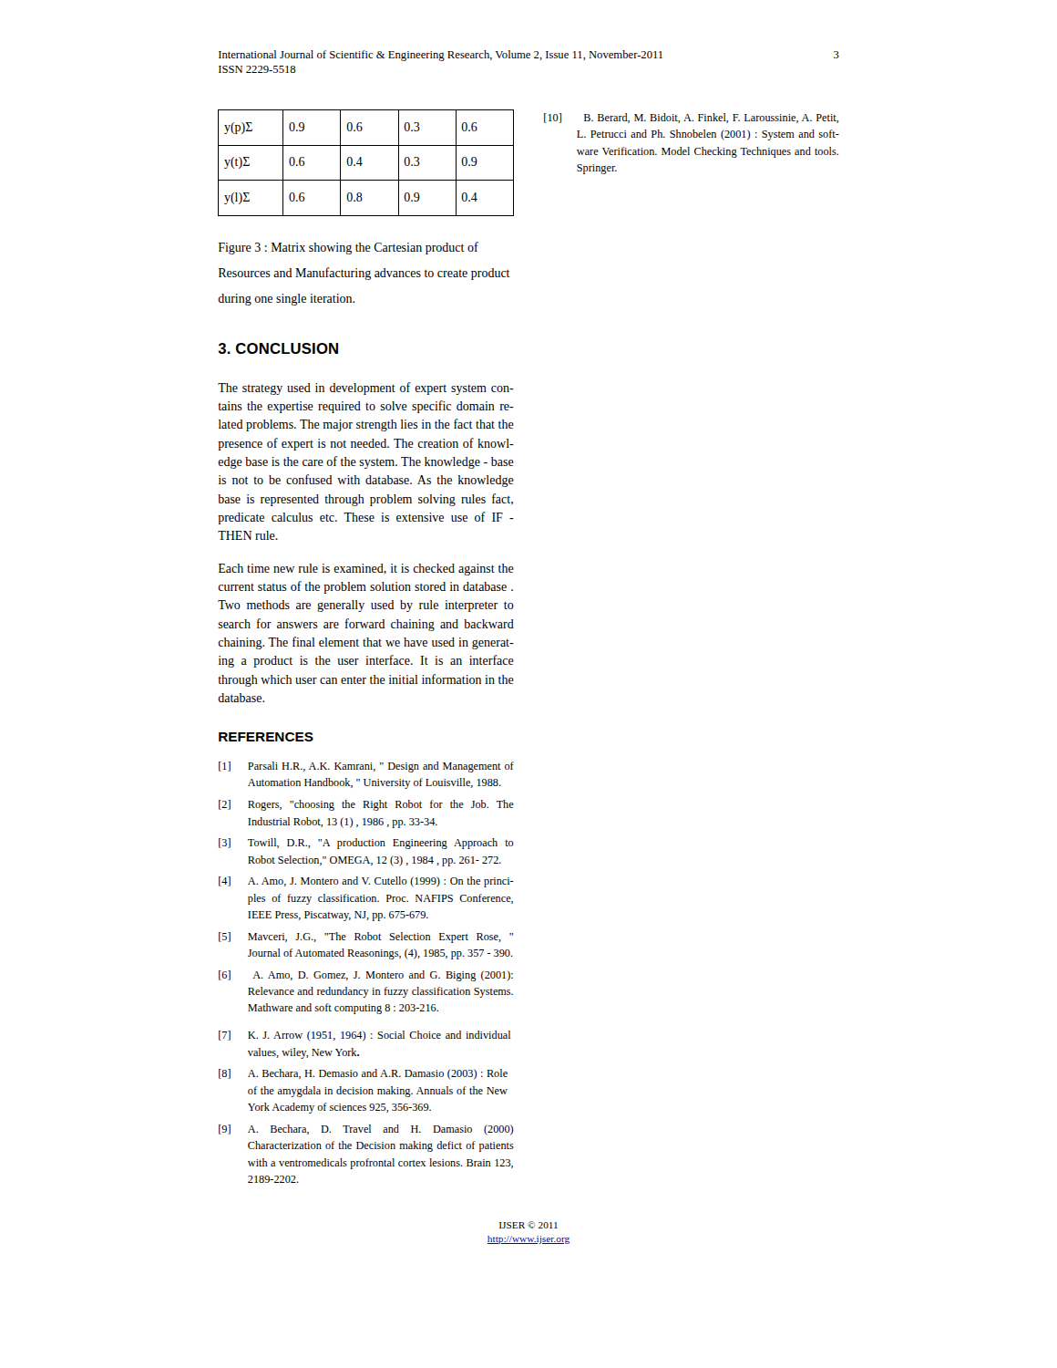International Journal of Scientific & Engineering Research, Volume 2, Issue 11, November-2011
ISSN 2229-5518 3
| y(p)Σ | 0.9 | 0.6 | 0.3 | 0.6 |
| y(t)Σ | 0.6 | 0.4 | 0.3 | 0.9 |
| y(l)Σ | 0.6 | 0.8 | 0.9 | 0.4 |
Figure 3 : Matrix showing the Cartesian product of Resources and Manufacturing advances to create product during one single iteration.
3. CONCLUSION
The strategy used in development of expert system contains the expertise required to solve specific domain related problems. The major strength lies in the fact that the presence of expert is not needed. The creation of knowledge base is the care of the system. The knowledge - base is not to be confused with database. As the knowledge base is represented through problem solving rules fact, predicate calculus etc. These is extensive use of IF - THEN rule.
Each time new rule is examined, it is checked against the current status of the problem solution stored in database . Two methods are generally used by rule interpreter to search for answers are forward chaining and backward chaining. The final element that we have used in generating a product is the user interface. It is an interface through which user can enter the initial information in the database.
REFERENCES
[1] Parsali H.R., A.K. Kamrani, " Design and Management of Automation Handbook, " University of Louisville, 1988.
[2] Rogers, "choosing the Right Robot for the Job. The Industrial Robot, 13 (1) , 1986 , pp. 33-34.
[3] Towill, D.R., "A production Engineering Approach to Robot Selection," OMEGA, 12 (3) , 1984 , pp. 261- 272.
[4] A. Amo, J. Montero and V. Cutello (1999) : On the principles of fuzzy classification. Proc. NAFIPS Conference, IEEE Press, Piscatway, NJ, pp. 675-679.
[5] Mavceri, J.G., "The Robot Selection Expert Rose, " Journal of Automated Reasonings, (4), 1985, pp. 357 - 390.
[6] A. Amo, D. Gomez, J. Montero and G. Biging (2001): Relevance and redundancy in fuzzy classification Systems. Mathware and soft computing 8 : 203-216.
[7] K. J. Arrow (1951, 1964) : Social Choice and individual values, wiley, New York.
[8] A. Bechara, H. Demasio and A.R. Damasio (2003) : Role of the amygdala in decision making. Annuals of the New York Academy of sciences 925, 356-369.
[9] A. Bechara, D. Travel and H. Damasio (2000) Characterization of the Decision making defict of patients with a ventromedicals profrontal cortex lesions. Brain 123, 2189-2202.
[10] B. Berard, M. Bidoit, A. Finkel, F. Laroussinie, A. Petit, L. Petrucci and Ph. Shnobelen (2001) : System and software Verification. Model Checking Techniques and tools. Springer.
IJSER © 2011
http://www.ijser.org